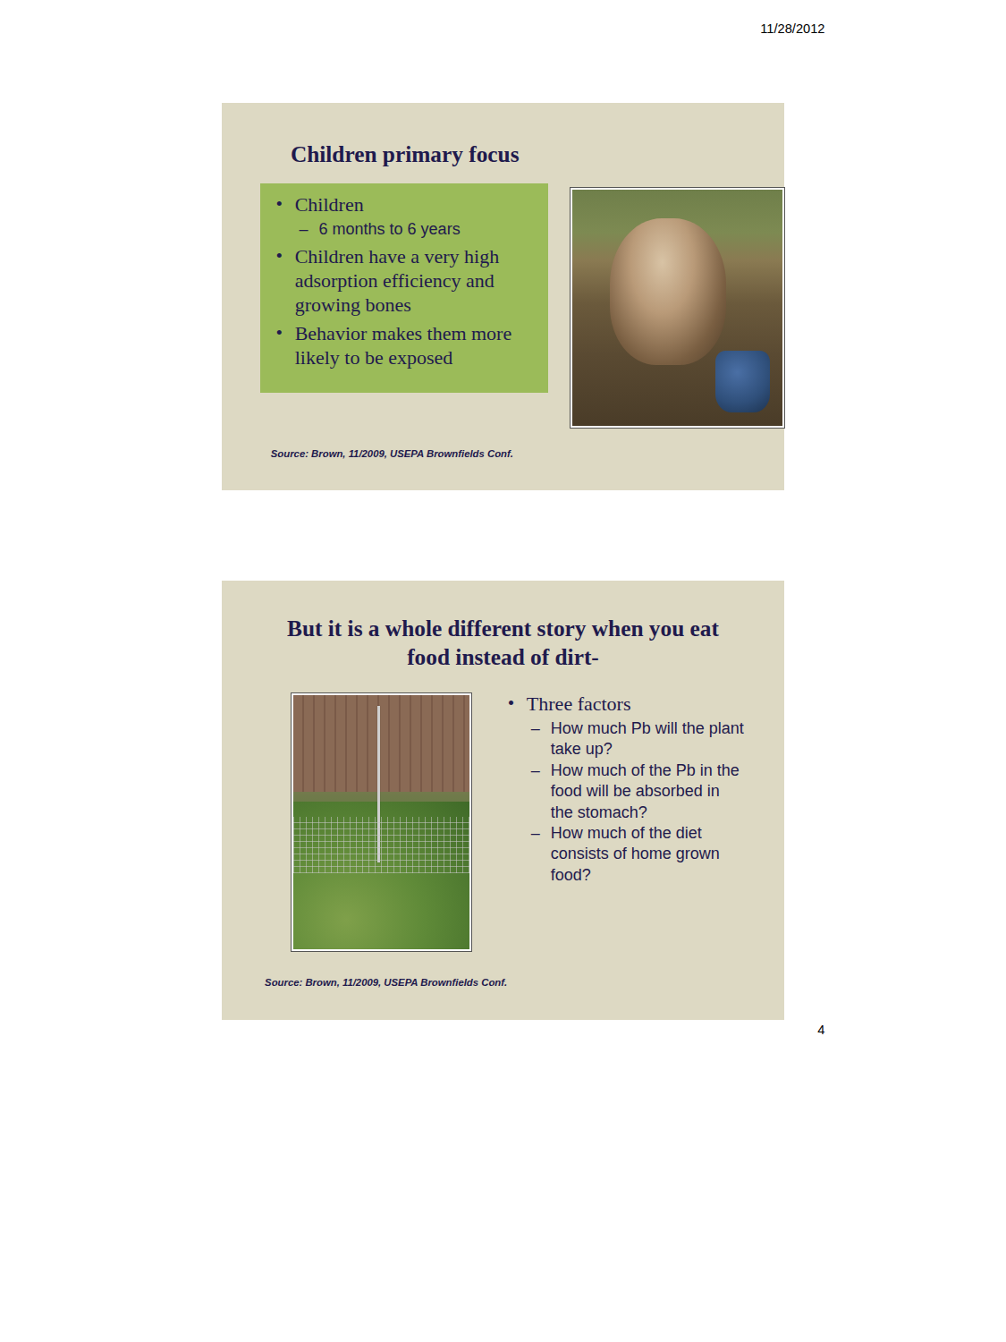11/28/2012
Children primary focus
Children
6 months to 6 years
Children have a very high adsorption efficiency and growing bones
Behavior makes them more likely to be exposed
Source: Brown, 11/2009, USEPA Brownfields Conf.
But it is a whole different story when you eat food instead of dirt-
Three factors
How much Pb will the plant take up?
How much of the Pb in the food will be absorbed in the stomach?
How much of the diet consists of home grown food?
Source: Brown, 11/2009, USEPA Brownfields Conf.
4